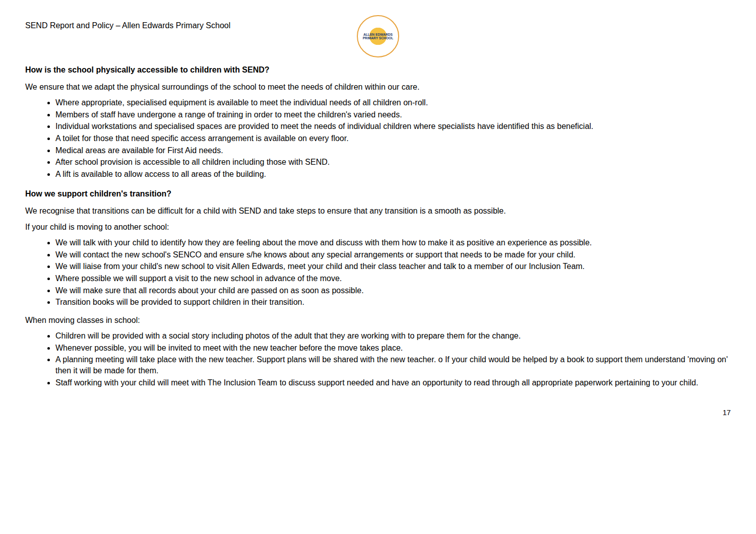SEND Report and Policy – Allen Edwards Primary School
ALLEN EDWARDS
PRIMARY SCHOOL
How is the school physically accessible to children with SEND?
We ensure that we adapt the physical surroundings of the school to meet the needs of children within our care.
Where appropriate, specialised equipment is available to meet the individual needs of all children on-roll.
Members of staff have undergone a range of training in order to meet the children's varied needs.
Individual workstations and specialised spaces are provided to meet the needs of individual children where specialists have identified this as beneficial.
A toilet for those that need specific access arrangement is available on every floor.
Medical areas are available for First Aid needs.
After school provision is accessible to all children including those with SEND.
A lift is available to allow access to all areas of the building.
How we support children's transition?
We recognise that transitions can be difficult for a child with SEND and take steps to ensure that any transition is a smooth as possible.
If your child is moving to another school:
We will talk with your child to identify how they are feeling about the move and discuss with them how to make it as positive an experience as possible.
We will contact the new school's SENCO and ensure s/he knows about any special arrangements or support that needs to be made for your child.
We will liaise from your child's new school to visit Allen Edwards, meet your child and their class teacher and talk to a member of our Inclusion Team.
Where possible we will support a visit to the new school in advance of the move.
We will make sure that all records about your child are passed on as soon as possible.
Transition books will be provided to support children in their transition.
When moving classes in school:
Children will be provided with a social story including photos of the adult that they are working with to prepare them for the change.
Whenever possible, you will be invited to meet with the new teacher before the move takes place.
A planning meeting will take place with the new teacher. Support plans will be shared with the new teacher. o If your child would be helped by a book to support them understand 'moving on' then it will be made for them.
Staff working with your child will meet with The Inclusion Team to discuss support needed and have an opportunity to read through all appropriate paperwork pertaining to your child.
17